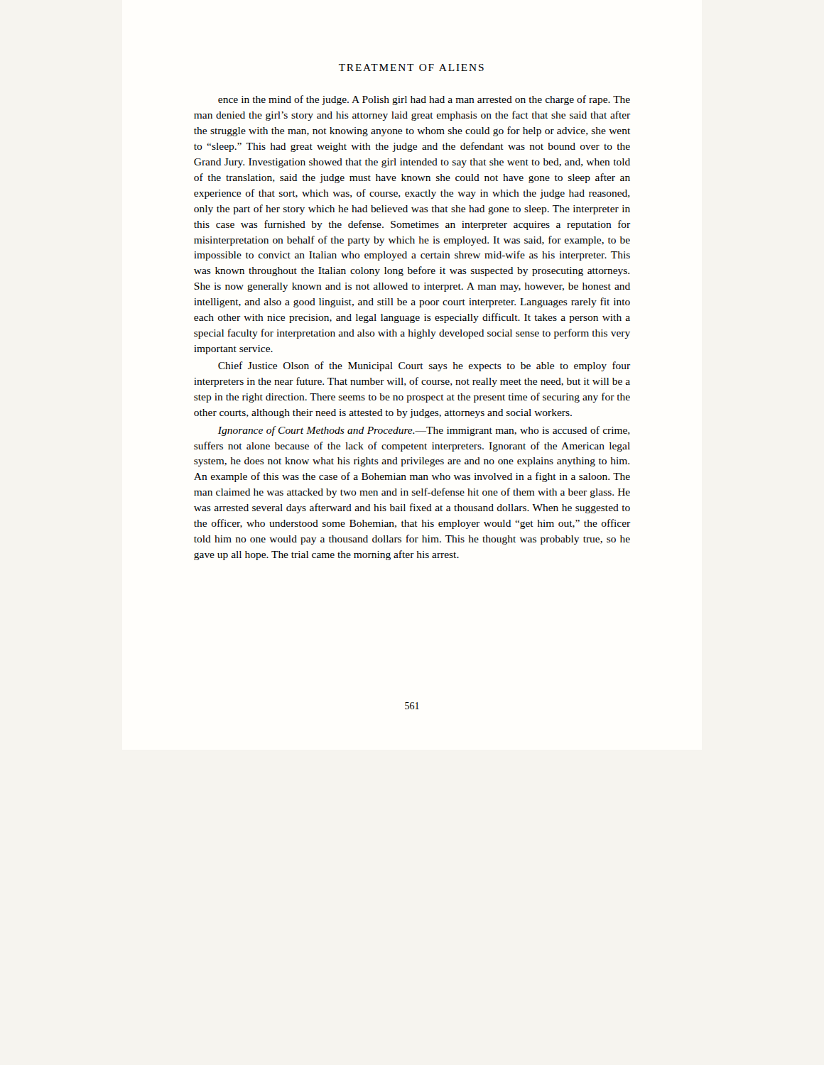Treatment of Aliens
ence in the mind of the judge. A Polish girl had had a man arrested on the charge of rape. The man denied the girl’s story and his attorney laid great emphasis on the fact that she said that after the struggle with the man, not knowing anyone to whom she could go for help or advice, she went to “sleep.” This had great weight with the judge and the defendant was not bound over to the Grand Jury. Investigation showed that the girl intended to say that she went to bed, and, when told of the translation, said the judge must have known she could not have gone to sleep after an experience of that sort, which was, of course, exactly the way in which the judge had reasoned, only the part of her story which he had believed was that she had gone to sleep. The interpreter in this case was furnished by the defense. Sometimes an interpreter acquires a reputation for misinterpretation on behalf of the party by which he is employed. It was said, for example, to be impossible to convict an Italian who employed a certain shrew mid-wife as his interpreter. This was known throughout the Italian colony long before it was suspected by prosecuting attorneys. She is now generally known and is not allowed to interpret. A man may, however, be honest and intelligent, and also a good linguist, and still be a poor court interpreter. Languages rarely fit into each other with nice precision, and legal language is especially difficult. It takes a person with a special faculty for interpretation and also with a highly developed social sense to perform this very important service.
Chief Justice Olson of the Municipal Court says he expects to be able to employ four interpreters in the near future. That number will, of course, not really meet the need, but it will be a step in the right direction. There seems to be no prospect at the present time of securing any for the other courts, although their need is attested to by judges, attorneys and social workers.
Ignorance of Court Methods and Procedure.—The immigrant man, who is accused of crime, suffers not alone because of the lack of competent interpreters. Ignorant of the American legal system, he does not know what his rights and privileges are and no one explains anything to him. An example of this was the case of a Bohemian man who was involved in a fight in a saloon. The man claimed he was attacked by two men and in self-defense hit one of them with a beer glass. He was arrested several days afterward and his bail fixed at a thousand dollars. When he suggested to the officer, who understood some Bohemian, that his employer would “get him out,” the officer told him no one would pay a thousand dollars for him. This he thought was probably true, so he gave up all hope. The trial came the morning after his arrest.
561